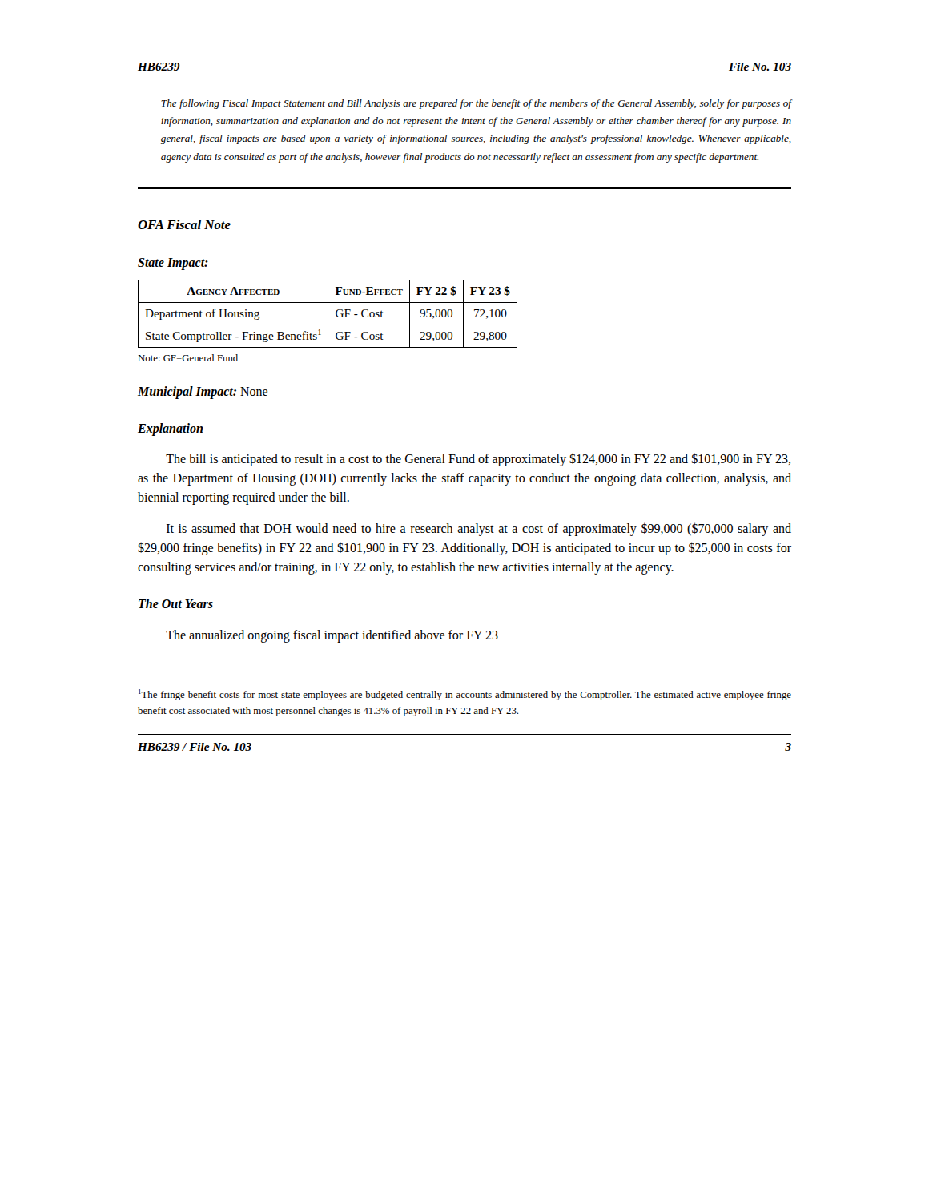HB6239 File No. 103
The following Fiscal Impact Statement and Bill Analysis are prepared for the benefit of the members of the General Assembly, solely for purposes of information, summarization and explanation and do not represent the intent of the General Assembly or either chamber thereof for any purpose. In general, fiscal impacts are based upon a variety of informational sources, including the analyst's professional knowledge. Whenever applicable, agency data is consulted as part of the analysis, however final products do not necessarily reflect an assessment from any specific department.
OFA Fiscal Note
State Impact:
| Agency Affected | Fund-Effect | FY 22 $ | FY 23 $ |
| --- | --- | --- | --- |
| Department of Housing | GF - Cost | 95,000 | 72,100 |
| State Comptroller - Fringe Benefits 1 | GF - Cost | 29,000 | 29,800 |
Note: GF=General Fund
Municipal Impact: None
Explanation
The bill is anticipated to result in a cost to the General Fund of approximately $124,000 in FY 22 and $101,900 in FY 23, as the Department of Housing (DOH) currently lacks the staff capacity to conduct the ongoing data collection, analysis, and biennial reporting required under the bill.
It is assumed that DOH would need to hire a research analyst at a cost of approximately $99,000 ($70,000 salary and $29,000 fringe benefits) in FY 22 and $101,900 in FY 23. Additionally, DOH is anticipated to incur up to $25,000 in costs for consulting services and/or training, in FY 22 only, to establish the new activities internally at the agency.
The Out Years
The annualized ongoing fiscal impact identified above for FY 23
1The fringe benefit costs for most state employees are budgeted centrally in accounts administered by the Comptroller. The estimated active employee fringe benefit cost associated with most personnel changes is 41.3% of payroll in FY 22 and FY 23.
HB6239 / File No. 103 3